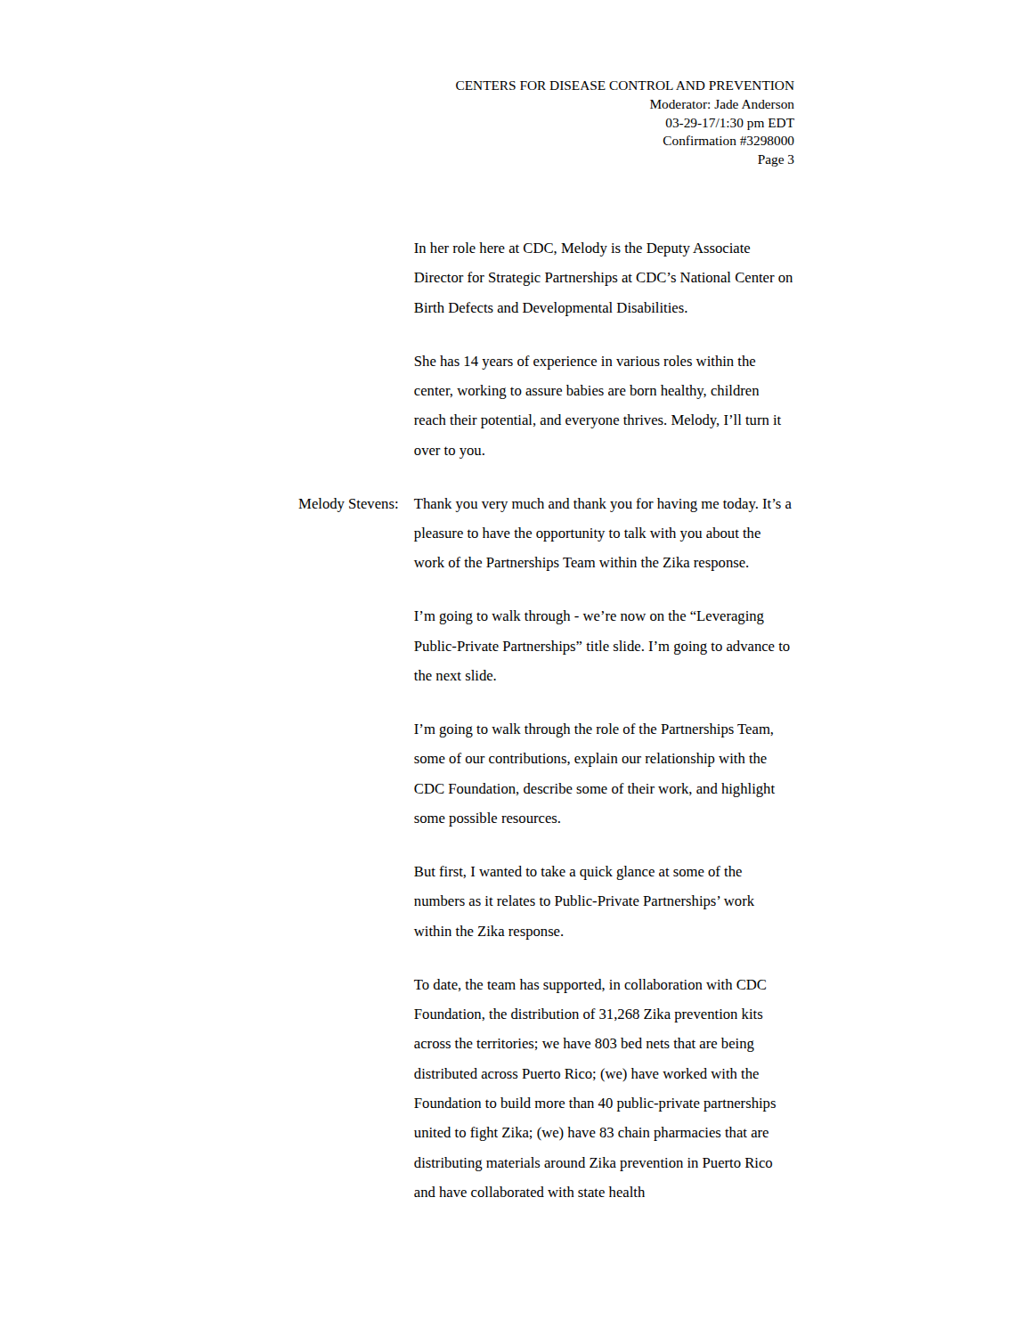CENTERS FOR DISEASE CONTROL AND PREVENTION
Moderator: Jade Anderson
03-29-17/1:30 pm EDT
Confirmation #3298000
Page 3
In her role here at CDC, Melody is the Deputy Associate Director for Strategic Partnerships at CDC’s National Center on Birth Defects and Developmental Disabilities.
She has 14 years of experience in various roles within the center, working to assure babies are born healthy, children reach their potential, and everyone thrives. Melody, I’ll turn it over to you.
Melody Stevens:
Thank you very much and thank you for having me today. It’s a pleasure to have the opportunity to talk with you about the work of the Partnerships Team within the Zika response.
I’m going to walk through - we’re now on the “Leveraging Public-Private Partnerships” title slide. I’m going to advance to the next slide.
I’m going to walk through the role of the Partnerships Team, some of our contributions, explain our relationship with the CDC Foundation, describe some of their work, and highlight some possible resources.
But first, I wanted to take a quick glance at some of the numbers as it relates to Public-Private Partnerships’ work within the Zika response.
To date, the team has supported, in collaboration with CDC Foundation, the distribution of 31,268 Zika prevention kits across the territories; we have 803 bed nets that are being distributed across Puerto Rico; (we) have worked with the Foundation to build more than 40 public-private partnerships united to fight Zika; (we) have 83 chain pharmacies that are distributing materials around Zika prevention in Puerto Rico and have collaborated with state health